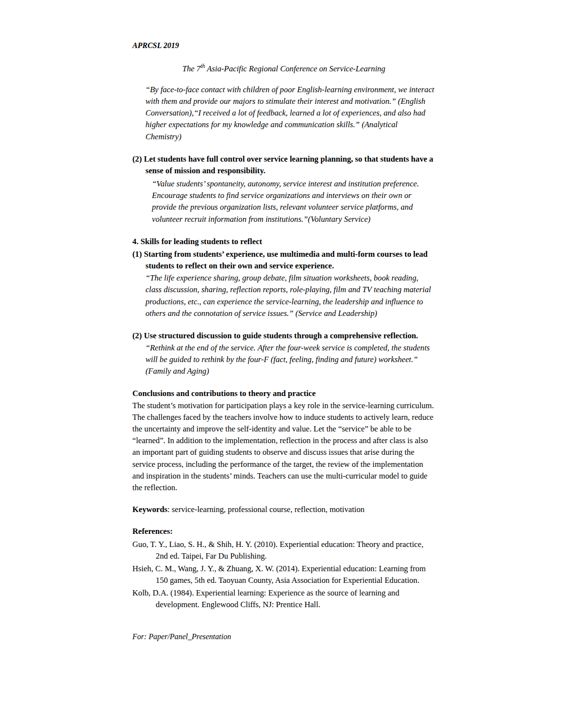APRCSL 2019
The 7th Asia-Pacific Regional Conference on Service-Learning
“By face-to-face contact with children of poor English-learning environment, we interact with them and provide our majors to stimulate their interest and motivation.” (English Conversation),“I received a lot of feedback, learned a lot of experiences, and also had higher expectations for my knowledge and communication skills.” (Analytical Chemistry)
(2) Let students have full control over service learning planning, so that students have a sense of mission and responsibility.
“Value students’ spontaneity, autonomy, service interest and institution preference. Encourage students to find service organizations and interviews on their own or provide the previous organization lists, relevant volunteer service platforms, and volunteer recruit information from institutions.”(Voluntary Service)
4. Skills for leading students to reflect
(1) Starting from students’ experience, use multimedia and multi-form courses to lead students to reflect on their own and service experience.
“The life experience sharing, group debate, film situation worksheets, book reading, class discussion, sharing, reflection reports, role-playing, film and TV teaching material productions, etc., can experience the service-learning, the leadership and influence to others and the connotation of service issues.” (Service and Leadership)
(2) Use structured discussion to guide students through a comprehensive reflection.
“Rethink at the end of the service. After the four-week service is completed, the students will be guided to rethink by the four-F (fact, feeling, finding and future) worksheet.” (Family and Aging)
Conclusions and contributions to theory and practice
The student’s motivation for participation plays a key role in the service-learning curriculum. The challenges faced by the teachers involve how to induce students to actively learn, reduce the uncertainty and improve the self-identity and value. Let the “service” be able to be “learned”. In addition to the implementation, reflection in the process and after class is also an important part of guiding students to observe and discuss issues that arise during the service process, including the performance of the target, the review of the implementation and inspiration in the students’ minds. Teachers can use the multi-curricular model to guide the reflection.
Keywords: service-learning, professional course, reflection, motivation
References:
Guo, T. Y., Liao, S. H., & Shih, H. Y. (2010). Experiential education: Theory and practice, 2nd ed. Taipei, Far Du Publishing.
Hsieh, C. M., Wang, J. Y., & Zhuang, X. W. (2014). Experiential education: Learning from 150 games, 5th ed. Taoyuan County, Asia Association for Experiential Education.
Kolb, D.A. (1984). Experiential learning: Experience as the source of learning and development. Englewood Cliffs, NJ: Prentice Hall.
For: Paper/Panel_Presentation